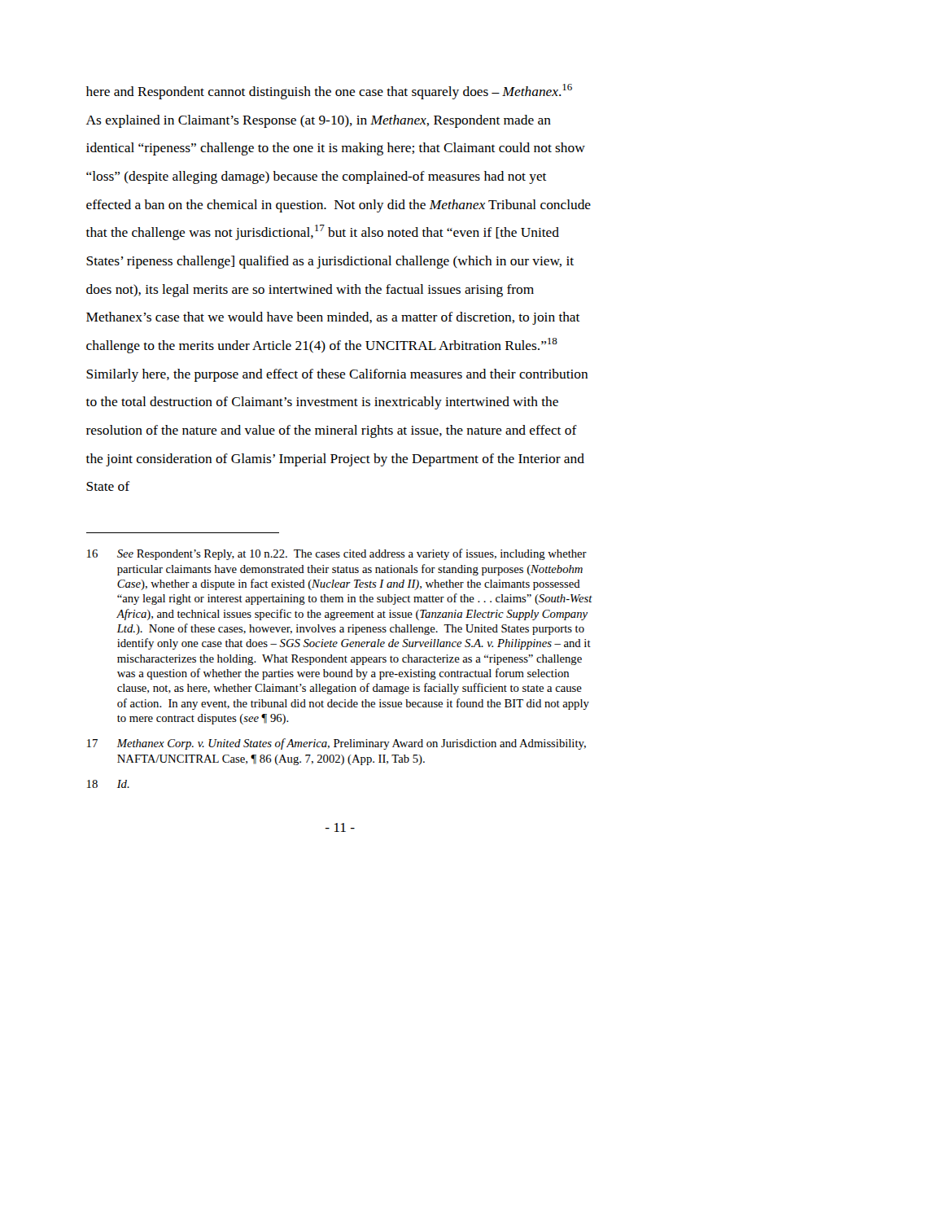here and Respondent cannot distinguish the one case that squarely does – Methanex.16 As explained in Claimant’s Response (at 9-10), in Methanex, Respondent made an identical “ripeness” challenge to the one it is making here; that Claimant could not show “loss” (despite alleging damage) because the complained-of measures had not yet effected a ban on the chemical in question. Not only did the Methanex Tribunal conclude that the challenge was not jurisdictional,17 but it also noted that “even if [the United States’ ripeness challenge] qualified as a jurisdictional challenge (which in our view, it does not), its legal merits are so intertwined with the factual issues arising from Methanex’s case that we would have been minded, as a matter of discretion, to join that challenge to the merits under Article 21(4) of the UNCITRAL Arbitration Rules.”18 Similarly here, the purpose and effect of these California measures and their contribution to the total destruction of Claimant’s investment is inextricably intertwined with the resolution of the nature and value of the mineral rights at issue, the nature and effect of the joint consideration of Glamis’ Imperial Project by the Department of the Interior and State of
16
See Respondent’s Reply, at 10 n.22. The cases cited address a variety of issues, including whether particular claimants have demonstrated their status as nationals for standing purposes (Nottebohm Case), whether a dispute in fact existed (Nuclear Tests I and II), whether the claimants possessed “any legal right or interest appertaining to them in the subject matter of the . . . claims” (South-West Africa), and technical issues specific to the agreement at issue (Tanzania Electric Supply Company Ltd.). None of these cases, however, involves a ripeness challenge. The United States purports to identify only one case that does – SGS Societe Generale de Surveillance S.A. v. Philippines – and it mischaracterizes the holding. What Respondent appears to characterize as a “ripeness” challenge was a question of whether the parties were bound by a pre-existing contractual forum selection clause, not, as here, whether Claimant’s allegation of damage is facially sufficient to state a cause of action. In any event, the tribunal did not decide the issue because it found the BIT did not apply to mere contract disputes (see ¶ 96).
17
Methanex Corp. v. United States of America, Preliminary Award on Jurisdiction and Admissibility, NAFTA/UNCITRAL Case, ¶ 86 (Aug. 7, 2002) (App. II, Tab 5).
18
Id.
- 11 -